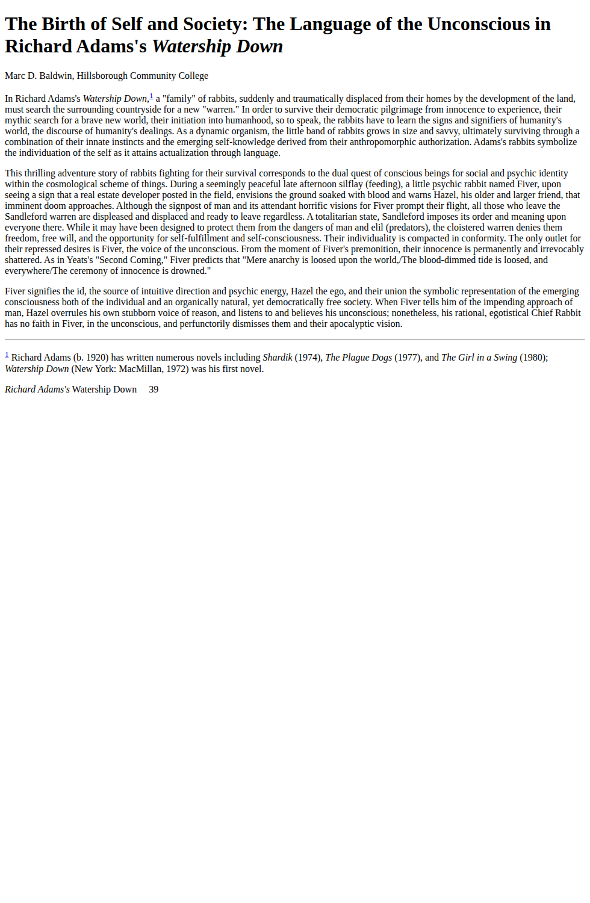The Birth of Self and Society: The Language of the Unconscious in Richard Adams's Watership Down
Marc D. Baldwin, Hillsborough Community College
In Richard Adams's Watership Down,1 a "family" of rabbits, suddenly and traumatically displaced from their homes by the development of the land, must search the surrounding countryside for a new "warren." In order to survive their democratic pilgrimage from innocence to experience, their mythic search for a brave new world, their initiation into humanhood, so to speak, the rabbits have to learn the signs and signifiers of humanity's world, the discourse of humanity's dealings. As a dynamic organism, the little band of rabbits grows in size and savvy, ultimately surviving through a combination of their innate instincts and the emerging self-knowledge derived from their anthropomorphic authorization. Adams's rabbits symbolize the individuation of the self as it attains actualization through language.
This thrilling adventure story of rabbits fighting for their survival corresponds to the dual quest of conscious beings for social and psychic identity within the cosmological scheme of things. During a seemingly peaceful late afternoon silflay (feeding), a little psychic rabbit named Fiver, upon seeing a sign that a real estate developer posted in the field, envisions the ground soaked with blood and warns Hazel, his older and larger friend, that imminent doom approaches. Although the signpost of man and its attendant horrific visions for Fiver prompt their flight, all those who leave the Sandleford warren are displeased and displaced and ready to leave regardless. A totalitarian state, Sandleford imposes its order and meaning upon everyone there. While it may have been designed to protect them from the dangers of man and elil (predators), the cloistered warren denies them freedom, free will, and the opportunity for self-fulfillment and self-consciousness. Their individuality is compacted in conformity. The only outlet for their repressed desires is Fiver, the voice of the unconscious. From the moment of Fiver's premonition, their innocence is permanently and irrevocably shattered. As in Yeats's "Second Coming," Fiver predicts that "Mere anarchy is loosed upon the world,/The blood-dimmed tide is loosed, and everywhere/The ceremony of innocence is drowned."
Fiver signifies the id, the source of intuitive direction and psychic energy, Hazel the ego, and their union the symbolic representation of the emerging consciousness both of the individual and an organically natural, yet democratically free society. When Fiver tells him of the impending approach of man, Hazel overrules his own stubborn voice of reason, and listens to and believes his unconscious; nonetheless, his rational, egotistical Chief Rabbit has no faith in Fiver, in the unconscious, and perfunctorily dismisses them and their apocalyptic vision.
1 Richard Adams (b. 1920) has written numerous novels including Shardik (1974), The Plague Dogs (1977), and The Girl in a Swing (1980); Watership Down (New York: MacMillan, 1972) was his first novel.
Richard Adams's Watership Down 39